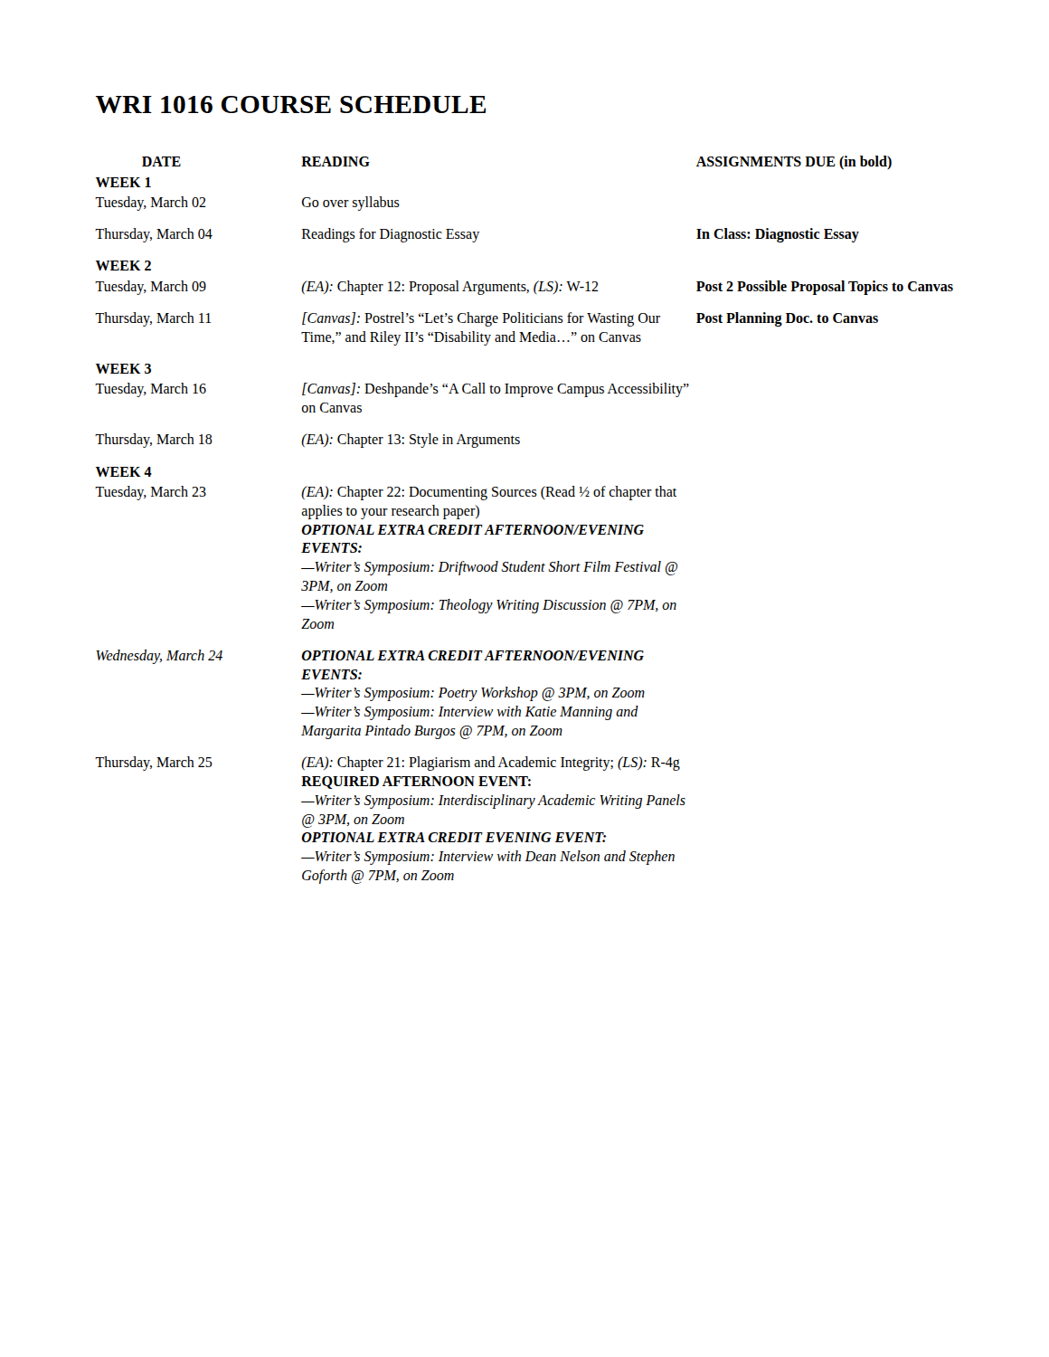WRI 1016 COURSE SCHEDULE
| DATE | READING | ASSIGNMENTS DUE (in bold) |
| --- | --- | --- |
| WEEK 1 | | |
| Tuesday, March 02 | Go over syllabus | |
| Thursday, March 04 | Readings for Diagnostic Essay | In Class: Diagnostic Essay |
| WEEK 2 | | |
| Tuesday, March 09 | (EA): Chapter 12: Proposal Arguments, (LS): W-12 | Post 2 Possible Proposal Topics to Canvas |
| Thursday, March 11 | [Canvas]: Postrel’s “Let’s Charge Politicians for Wasting Our Time,” and Riley II’s “Disability and Media…” on Canvas | Post Planning Doc. to Canvas |
| WEEK 3 | | |
| Tuesday, March 16 | [Canvas]: Deshpande’s “A Call to Improve Campus Accessibility” on Canvas | |
| Thursday, March 18 | (EA): Chapter 13: Style in Arguments | |
| WEEK 4 | | |
| Tuesday, March 23 | (EA): Chapter 22: Documenting Sources (Read ½ of chapter that applies to your research paper) OPTIONAL EXTRA CREDIT AFTERNOON/EVENING EVENTS: —Writer’s Symposium: Driftwood Student Short Film Festival @ 3PM, on Zoom —Writer’s Symposium: Theology Writing Discussion @ 7PM, on Zoom | |
| Wednesday, March 24 | OPTIONAL EXTRA CREDIT AFTERNOON/EVENING EVENTS: —Writer’s Symposium: Poetry Workshop @ 3PM, on Zoom —Writer’s Symposium: Interview with Katie Manning and Margarita Pintado Burgos @ 7PM, on Zoom | |
| Thursday, March 25 | (EA): Chapter 21: Plagiarism and Academic Integrity; (LS): R-4g REQUIRED AFTERNOON EVENT: —Writer’s Symposium: Interdisciplinary Academic Writing Panels @ 3PM, on Zoom OPTIONAL EXTRA CREDIT EVENING EVENT: —Writer’s Symposium: Interview with Dean Nelson and Stephen Goforth @ 7PM, on Zoom | |